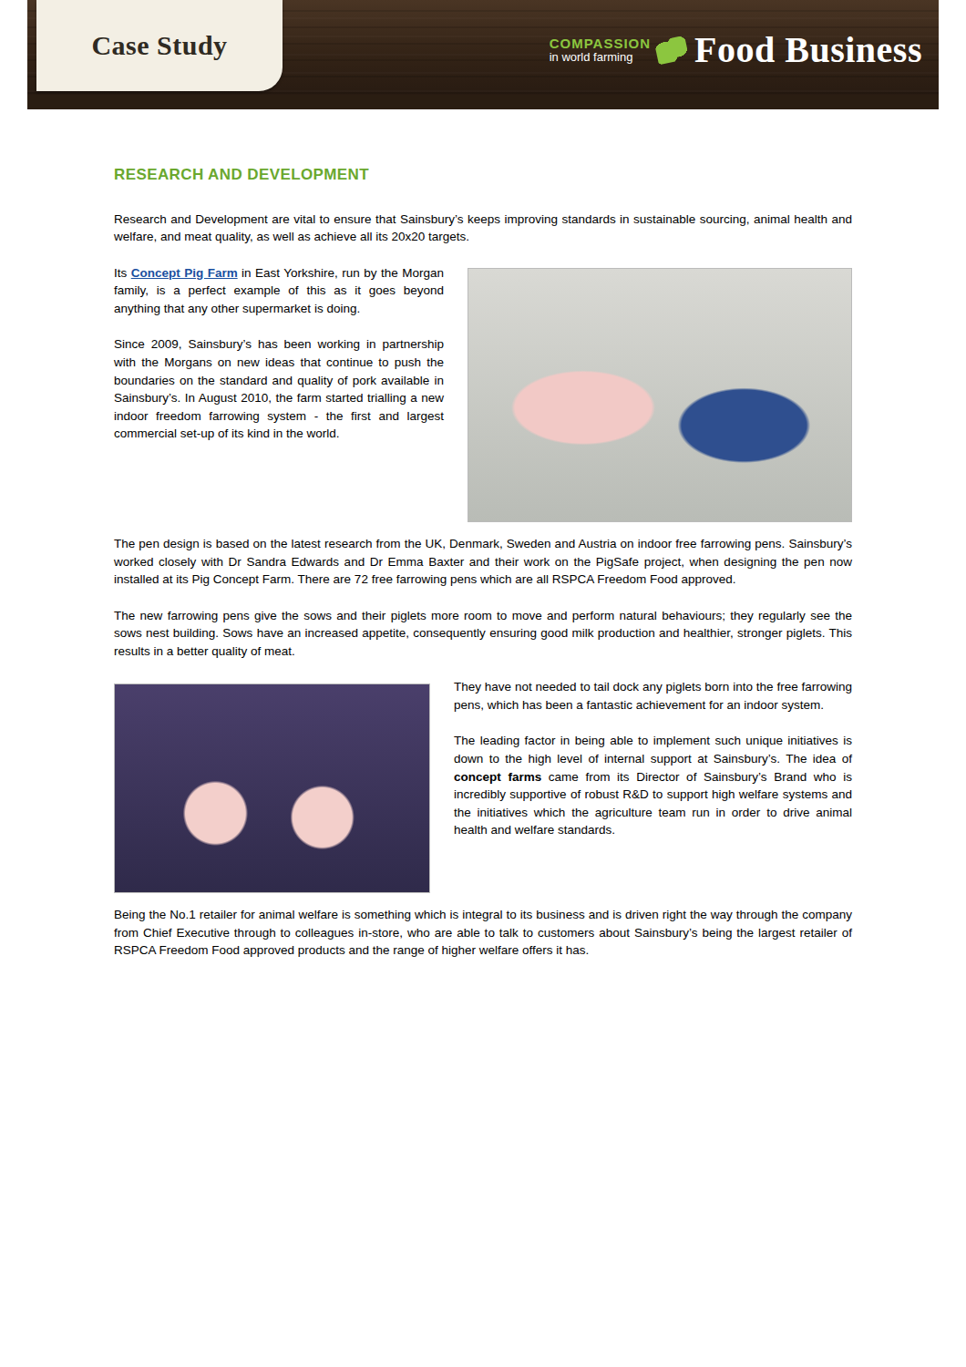Case Study
COMPASSION in world farming Food Business
RESEARCH AND DEVELOPMENT
Research and Development are vital to ensure that Sainsbury’s keeps improving standards in sustainable sourcing, animal health and welfare, and meat quality, as well as achieve all its 20x20 targets.
Its Concept Pig Farm in East Yorkshire, run by the Morgan family, is a perfect example of this as it goes beyond anything that any other supermarket is doing.
Since 2009, Sainsbury’s has been working in partnership with the Morgans on new ideas that continue to push the boundaries on the standard and quality of pork available in Sainsbury’s. In August 2010, the farm started trialling a new indoor freedom farrowing system - the first and largest commercial set-up of its kind in the world.
The pen design is based on the latest research from the UK, Denmark, Sweden and Austria on indoor free farrowing pens. Sainsbury’s worked closely with Dr Sandra Edwards and Dr Emma Baxter and their work on the PigSafe project, when designing the pen now installed at its Pig Concept Farm. There are 72 free farrowing pens which are all RSPCA Freedom Food approved.
The new farrowing pens give the sows and their piglets more room to move and perform natural behaviours; they regularly see the sows nest building. Sows have an increased appetite, consequently ensuring good milk production and healthier, stronger piglets. This results in a better quality of meat.
They have not needed to tail dock any piglets born into the free farrowing pens, which has been a fantastic achievement for an indoor system.
The leading factor in being able to implement such unique initiatives is down to the high level of internal support at Sainsbury’s. The idea of concept farms came from its Director of Sainsbury’s Brand who is incredibly supportive of robust R&D to support high welfare systems and the initiatives which the agriculture team run in order to drive animal health and welfare standards.
Being the No.1 retailer for animal welfare is something which is integral to its business and is driven right the way through the company from Chief Executive through to colleagues in-store, who are able to talk to customers about Sainsbury’s being the largest retailer of RSPCA Freedom Food approved products and the range of higher welfare offers it has.